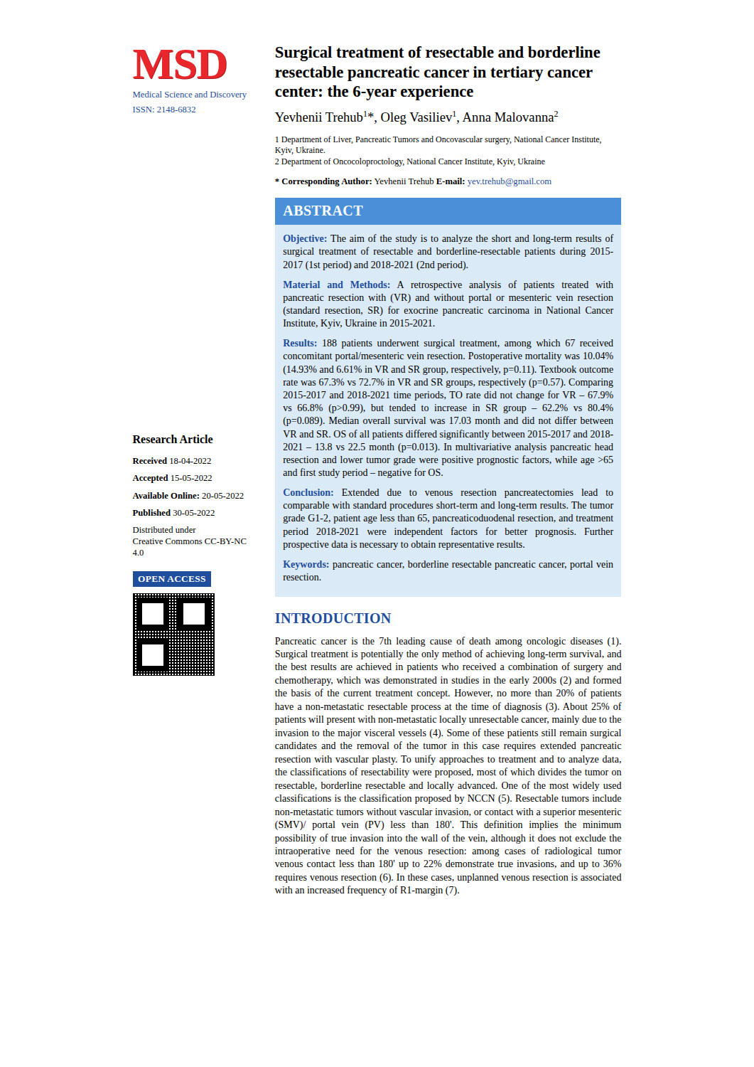MSD
Medical Science and Discovery
ISSN: 2148-6832
Research Article
Received 18-04-2022
Accepted 15-05-2022
Available Online: 20-05-2022
Published 30-05-2022
Distributed under
Creative Commons CC-BY-NC 4.0
OPEN ACCESS
Surgical treatment of resectable and borderline resectable pancreatic cancer in tertiary cancer center: the 6-year experience
Yevhenii Trehub1*, Oleg Vasiliev1, Anna Malovanna2
1 Department of Liver, Pancreatic Tumors and Oncovascular surgery, National Cancer Institute, Kyiv, Ukraine.
2 Department of Oncocoloproctology, National Cancer Institute, Kyiv, Ukraine
* Corresponding Author: Yevhenii Trehub E-mail: yev.trehub@gmail.com
ABSTRACT
Objective: The aim of the study is to analyze the short and long-term results of surgical treatment of resectable and borderline-resectable patients during 2015-2017 (1st period) and 2018-2021 (2nd period).
Material and Methods: A retrospective analysis of patients treated with pancreatic resection with (VR) and without portal or mesenteric vein resection (standard resection, SR) for exocrine pancreatic carcinoma in National Cancer Institute, Kyiv, Ukraine in 2015-2021.
Results: 188 patients underwent surgical treatment, among which 67 received concomitant portal/mesenteric vein resection. Postoperative mortality was 10.04% (14.93% and 6.61% in VR and SR group, respectively, p=0.11). Textbook outcome rate was 67.3% vs 72.7% in VR and SR groups, respectively (p=0.57). Comparing 2015-2017 and 2018-2021 time periods, TO rate did not change for VR – 67.9% vs 66.8% (p>0.99), but tended to increase in SR group – 62.2% vs 80.4% (p=0.089). Median overall survival was 17.03 month and did not differ between VR and SR. OS of all patients differed significantly between 2015-2017 and 2018-2021 – 13.8 vs 22.5 month (p=0.013). In multivariative analysis pancreatic head resection and lower tumor grade were positive prognostic factors, while age >65 and first study period – negative for OS.
Conclusion: Extended due to venous resection pancreatectomies lead to comparable with standard procedures short-term and long-term results. The tumor grade G1-2, patient age less than 65, pancreaticoduodenal resection, and treatment period 2018-2021 were independent factors for better prognosis. Further prospective data is necessary to obtain representative results.
Keywords: pancreatic cancer, borderline resectable pancreatic cancer, portal vein resection.
INTRODUCTION
Pancreatic cancer is the 7th leading cause of death among oncologic diseases (1). Surgical treatment is potentially the only method of achieving long-term survival, and the best results are achieved in patients who received a combination of surgery and chemotherapy, which was demonstrated in studies in the early 2000s (2) and formed the basis of the current treatment concept. However, no more than 20% of patients have a non-metastatic resectable process at the time of diagnosis (3). About 25% of patients will present with non-metastatic locally unresectable cancer, mainly due to the invasion to the major visceral vessels (4). Some of these patients still remain surgical candidates and the removal of the tumor in this case requires extended pancreatic resection with vascular plasty. To unify approaches to treatment and to analyze data, the classifications of resectability were proposed, most of which divides the tumor on resectable, borderline resectable and locally advanced. One of the most widely used classifications is the classification proposed by NCCN (5). Resectable tumors include non-metastatic tumors without vascular invasion, or contact with a superior mesenteric (SMV)/ portal vein (PV) less than 180'. This definition implies the minimum possibility of true invasion into the wall of the vein, although it does not exclude the intraoperative need for the venous resection: among cases of radiological tumor venous contact less than 180' up to 22% demonstrate true invasions, and up to 36% requires venous resection (6). In these cases, unplanned venous resection is associated with an increased frequency of R1-margin (7).